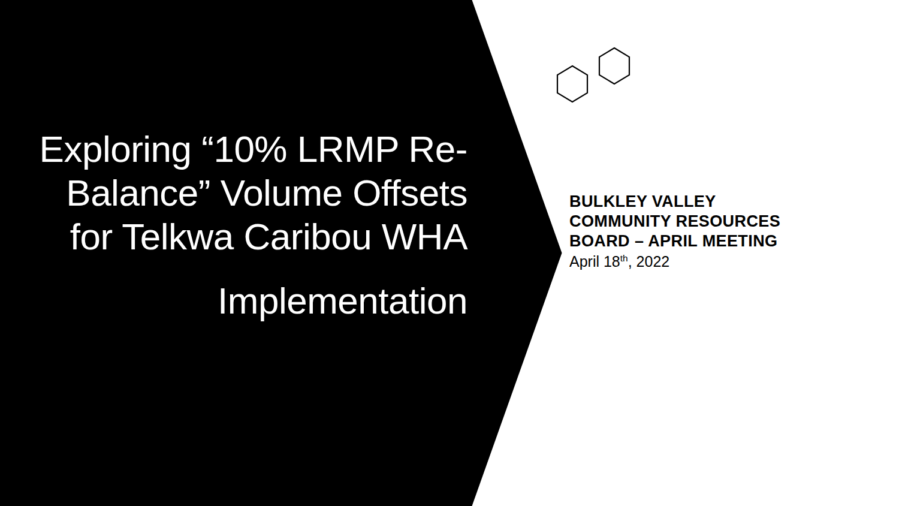Exploring “10% LRMP Re-Balance” Volume Offsets for Telkwa Caribou WHA Implementation
BULKLEY VALLEY
COMMUNITY RESOURCES
BOARD – APRIL MEETING
April 18th, 2022